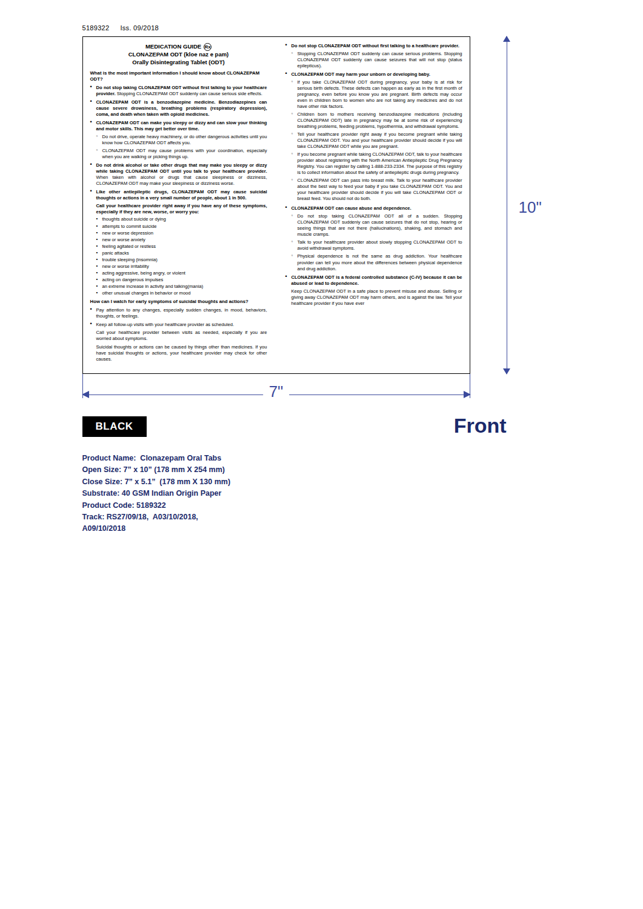5189322 Iss. 09/2018
MEDICATION GUIDERx
CLONAZEPAM ODT (kloe naz e pam)
Orally Disintegrating Tablet (ODT)
What is the most important information I should know about CLONAZEPAM ODT?
Do not stop taking CLONAZEPAM ODT without first talking to your healthcare provider. Stopping CLONAZEPAM ODT suddenly can cause serious side effects.
CLONAZEPAM ODT is a benzodiazepine medicine. Benzodiazepines can cause severe drowsiness, breathing problems (respiratory depression), coma, and death when taken with opioid medicines.
CLONAZEPAM ODT can make you sleepy or dizzy and can slow your thinking and motor skills. This may get better over time.
Do not drive, operate heavy machinery, or do other dangerous activities until you know how CLONAZEPAM ODT affects you.
CLONAZEPAM ODT may cause problems with your coordination, especially when you are walking or picking things up.
Do not drink alcohol or take other drugs that may make you sleepy or dizzy while taking CLONAZEPAM ODT until you talk to your healthcare provider. When taken with alcohol or drugs that cause sleepiness or dizziness, CLONAZEPAM ODT may make your sleepiness or dizziness worse.
Like other antiepileptic drugs, CLONAZEPAM ODT may cause suicidal thoughts or actions in a very small number of people, about 1 in 500.
Call your healthcare provider right away if you have any of these symptoms, especially if they are new, worse, or worry you:
thoughts about suicide or dying
attempts to commit suicide
new or worse depression
new or worse anxiety
feeling agitated or restless
panic attacks
trouble sleeping (insomnia)
new or worse irritability
acting aggressive, being angry, or violent
acting on dangerous impulses
an extreme increase in activity and talking(mania)
other unusual changes in behavior or mood
How can I watch for early symptoms of suicidal thoughts and actions?
Pay attention to any changes, especially sudden changes, in mood, behaviors, thoughts, or feelings.
Keep all follow-up visits with your healthcare provider as scheduled.
Call your healthcare provider between visits as needed, especially if you are worried about symptoms.
Suicidal thoughts or actions can be caused by things other than medicines. If you have suicidal thoughts or actions, your healthcare provider may check for other causes.
Do not stop CLONAZEPAM ODT without first talking to a healthcare provider.
Stopping CLONAZEPAM ODT suddenly can cause serious problems. Stopping CLONAZEPAM ODT suddenly can cause seizures that will not stop (status epilepticus).
CLONAZEPAM ODT may harm your unborn or developing baby.
If you take CLONAZEPAM ODT during pregnancy, your baby is at risk for serious birth defects. These defects can happen as early as in the first month of pregnancy, even before you know you are pregnant. Birth defects may occur even in children born to women who are not taking any medicines and do not have other risk factors.
Children born to mothers receiving benzodiazepine medications (including CLONAZEPAM ODT) late in pregnancy may be at some risk of experiencing breathing problems, feeding problems, hypothermia, and withdrawal symptoms.
Tell your healthcare provider right away if you become pregnant while taking CLONAZEPAM ODT. You and your healthcare provider should decide if you will take CLONAZEPAM ODT while you are pregnant.
If you become pregnant while taking CLONAZEPAM ODT, talk to your healthcare provider about registering with the North American Antiepileptic Drug Pregnancy Registry. You can register by calling 1-888-233-2334. The purpose of this registry is to collect information about the safety of antiepileptic drugs during pregnancy.
CLONAZEPAM ODT can pass into breast milk. Talk to your healthcare provider about the best way to feed your baby if you take CLONAZEPAM ODT. You and your healthcare provider should decide if you will take CLONAZEPAM ODT or breast feed. You should not do both.
CLONAZEPAM ODT can cause abuse and dependence.
Do not stop taking CLONAZEPAM ODT all of a sudden. Stopping CLONAZEPAM ODT suddenly can cause seizures that do not stop, hearing or seeing things that are not there (hallucinations), shaking, and stomach and muscle cramps.
Talk to your healthcare provider about slowly stopping CLONAZEPAM ODT to avoid withdrawal symptoms.
Physical dependence is not the same as drug addiction. Your healthcare provider can tell you more about the differences between physical dependence and drug addiction.
CLONAZEPAM ODT is a federal controlled substance (C-IV) because it can be abused or lead to dependence.
Keep CLONAZEPAM ODT in a safe place to prevent misuse and abuse. Selling or giving away CLONAZEPAM ODT may harm others, and is against the law. Tell your healthcare provider if you have ever
10"
7"
BLACK Front
Product Name: Clonazepam Oral Tabs
Open Size: 7” x 10” (178 mm X 254 mm)
Close Size: 7” x 5.1” (178 mm X 130 mm)
Substrate: 40 GSM Indian Origin Paper
Product Code: 5189322
Track: RS27/09/18, A03/10/2018,
A09/10/2018